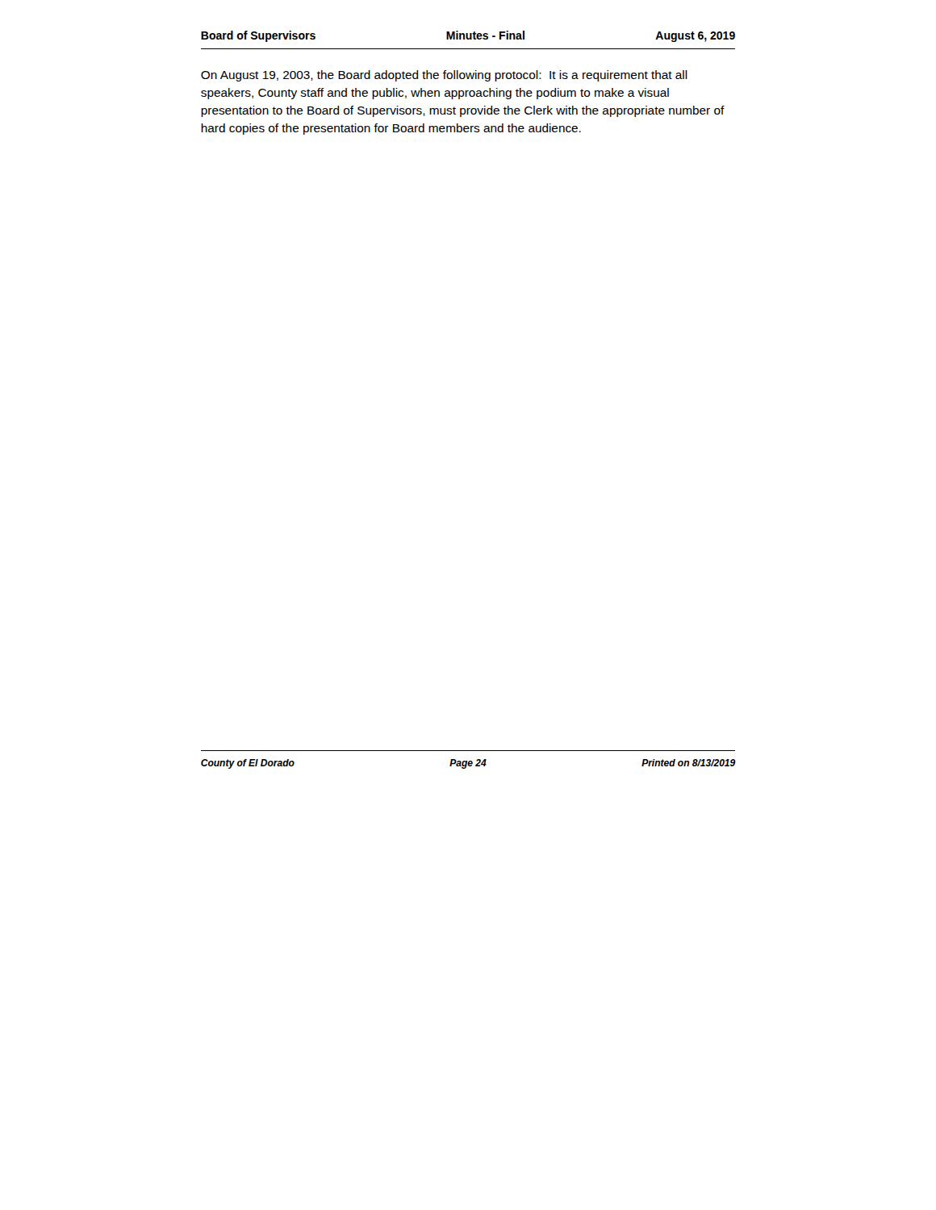Board of Supervisors
Minutes - Final
August 6, 2019
On August 19, 2003, the Board adopted the following protocol: It is a requirement that all speakers, County staff and the public, when approaching the podium to make a visual presentation to the Board of Supervisors, must provide the Clerk with the appropriate number of hard copies of the presentation for Board members and the audience.
County of El Dorado
Page 24
Printed on 8/13/2019